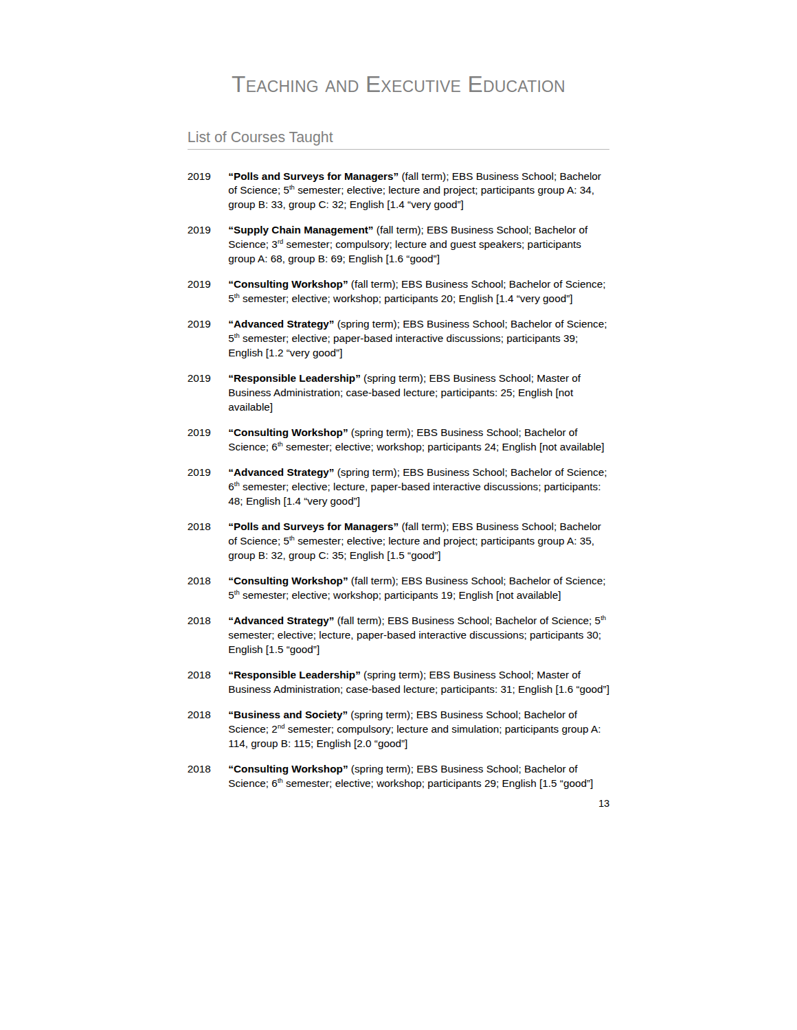Teaching and Executive Education
List of Courses Taught
| 2019 | “Polls and Surveys for Managers” (fall term); EBS Business School; Bachelor of Science; 5 th semester; elective; lecture and project; participants group A: 34, group B: 33, group C: 32; English [1.4 “very good”] |
| 2019 | “Supply Chain Management” (fall term); EBS Business School; Bachelor of Science; 3 rd semester; compulsory; lecture and guest speakers; participants group A: 68, group B: 69; English [1.6 “good”] |
| 2019 | “Consulting Workshop” (fall term); EBS Business School; Bachelor of Science; 5 th semester; elective; workshop; participants 20; English [1.4 “very good”] |
| 2019 | “Advanced Strategy” (spring term); EBS Business School; Bachelor of Science; 5 th semester; elective; paper-based interactive discussions; participants 39; English [1.2 “very good”] |
| 2019 | “Responsible Leadership” (spring term); EBS Business School; Master of Business Administration; case-based lecture; participants: 25; English [not available] |
| 2019 | “Consulting Workshop” (spring term); EBS Business School; Bachelor of Science; 6 th semester; elective; workshop; participants 24; English [not available] |
| 2019 | “Advanced Strategy” (spring term); EBS Business School; Bachelor of Science; 6 th semester; elective; lecture, paper-based interactive discussions; participants: 48; English [1.4 “very good”] |
| 2018 | “Polls and Surveys for Managers” (fall term); EBS Business School; Bachelor of Science; 5 th semester; elective; lecture and project; participants group A: 35, group B: 32, group C: 35; English [1.5 “good”] |
| 2018 | “Consulting Workshop” (fall term); EBS Business School; Bachelor of Science; 5 th semester; elective; workshop; participants 19; English [not available] |
| 2018 | “Advanced Strategy” (fall term); EBS Business School; Bachelor of Science; 5 th semester; elective; lecture, paper-based interactive discussions; participants 30; English [1.5 “good”] |
| 2018 | “Responsible Leadership” (spring term); EBS Business School; Master of Business Administration; case-based lecture; participants: 31; English [1.6 “good”] |
| 2018 | “Business and Society” (spring term); EBS Business School; Bachelor of Science; 2 nd semester; compulsory; lecture and simulation; participants group A: 114, group B: 115; English [2.0 “good”] |
| 2018 | “Consulting Workshop” (spring term); EBS Business School; Bachelor of Science; 6 th semester; elective; workshop; participants 29; English [1.5 “good”] |
13